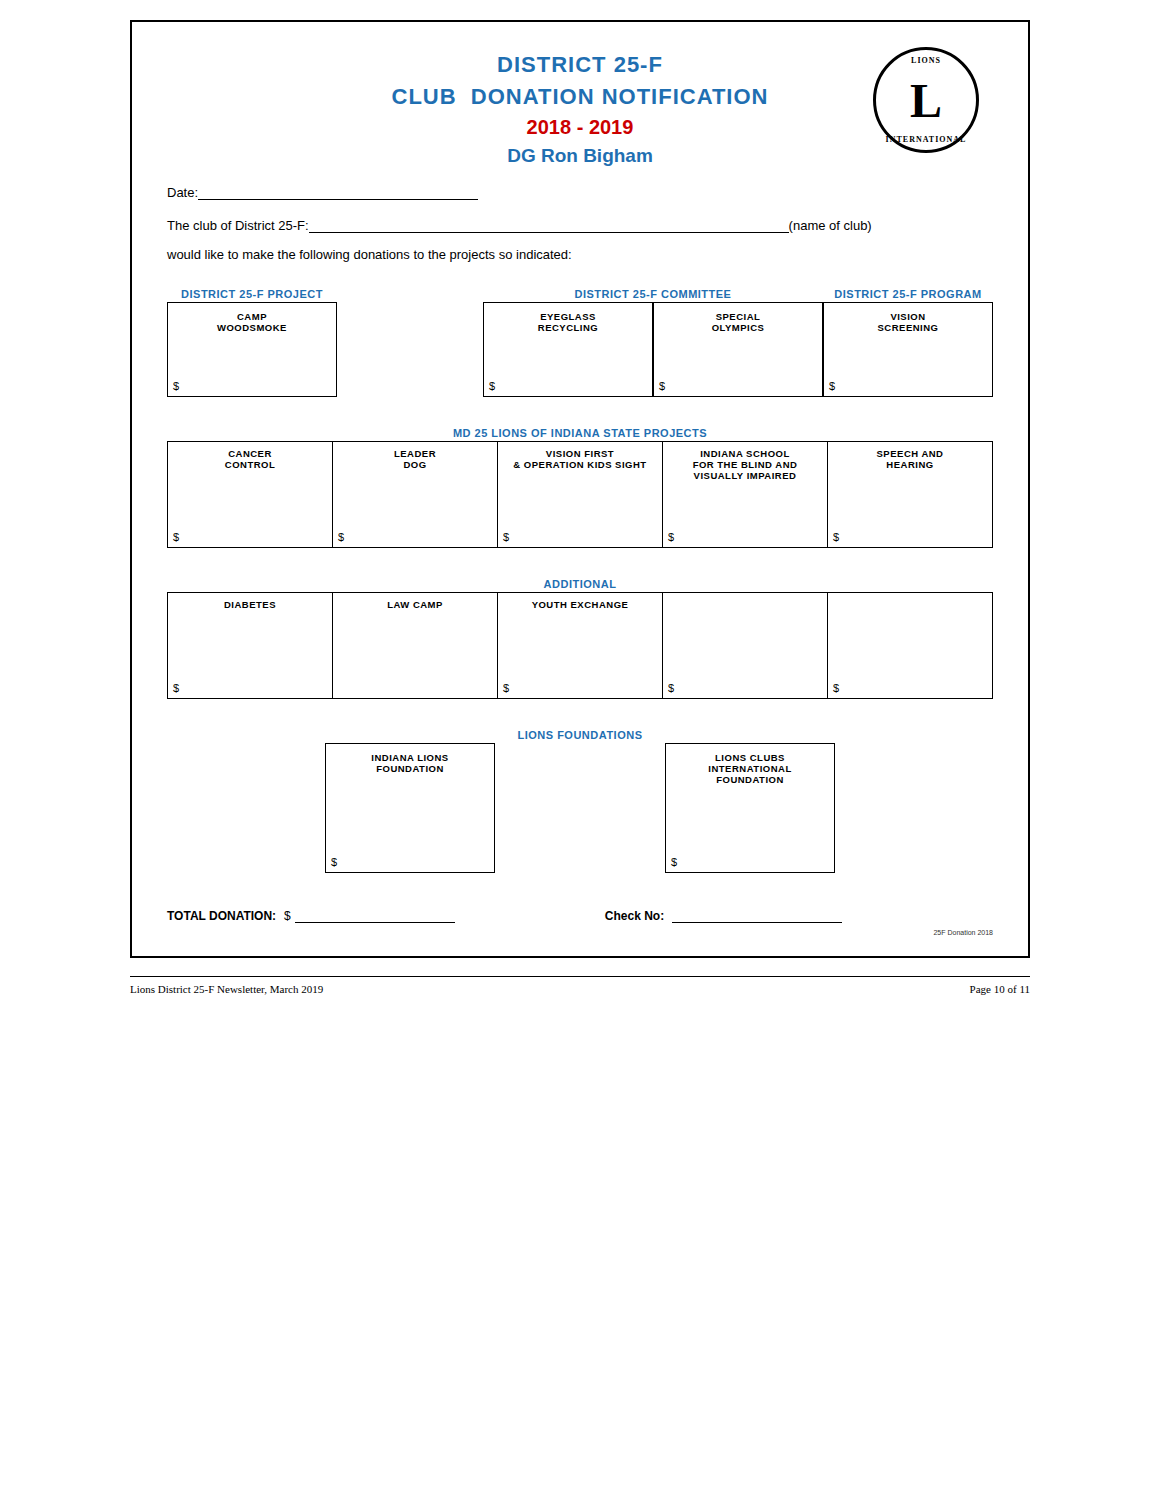LIONS L INTERNATIONAL
DISTRICT 25-F
CLUB DONATION NOTIFICATION
2018 - 2019
DG Ron Bigham
Date:
The club of District 25-F: (name of club)
would like to make the following donations to the projects so indicated:
DISTRICT 25-F PROJECT
DISTRICT 25-F COMMITTEE
DISTRICT 25-F PROGRAM
CAMP
WOODSMOKE $
EYEGLASS
RECYCLING $
SPECIAL
OLYMPICS $
VISION
SCREENING $
MD 25 LIONS OF INDIANA STATE PROJECTS
| CANCER CONTROL $ | LEADER DOG $ | VISION FIRST & OPERATION KIDS SIGHT $ | INDIANA SCHOOL FOR THE BLIND AND VISUALLY IMPAIRED $ | SPEECH AND HEARING $ |
ADDITIONAL
| DIABETES $ | LAW CAMP | YOUTH EXCHANGE $ | $ | $ |
LIONS FOUNDATIONS
INDIANA LIONS
FOUNDATION $
LIONS CLUBS
INTERNATIONAL
FOUNDATION $
TOTAL DONATION: $ Check No:
25F Donation 2018
Lions District 25-F Newsletter, March 2019
Page 10 of 11